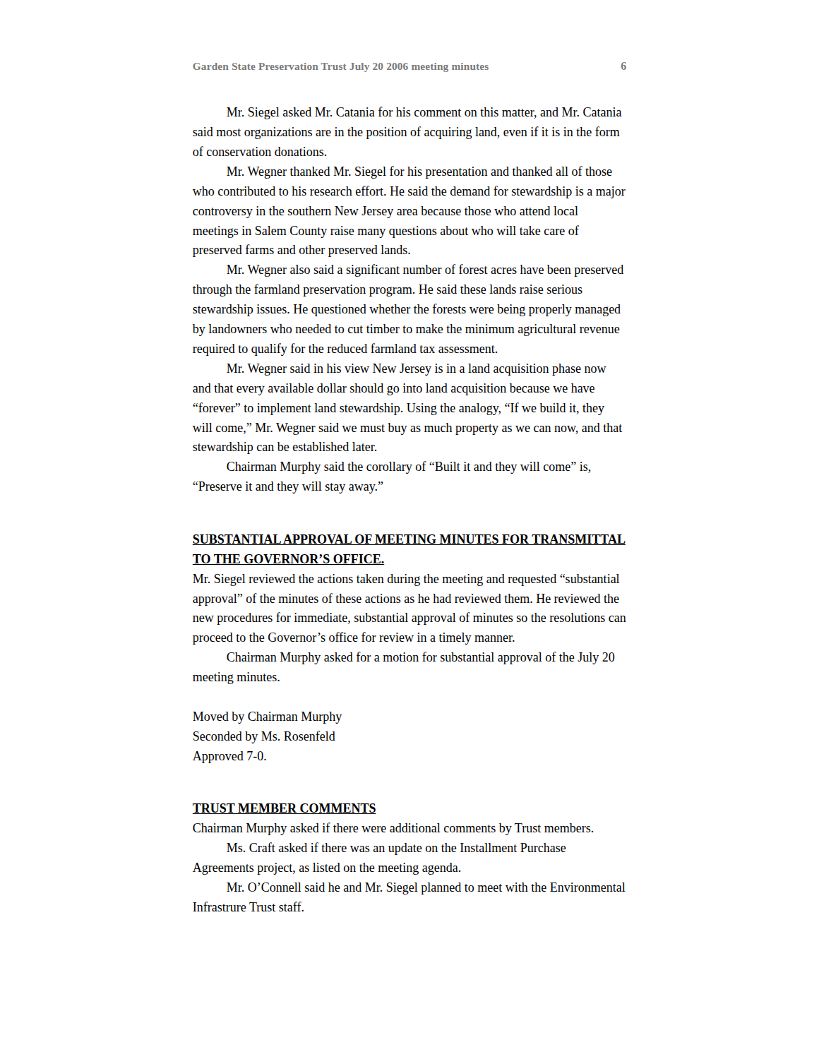Garden State Preservation Trust July 20 2006 meeting minutes 6
Mr. Siegel asked Mr. Catania for his comment on this matter, and Mr. Catania said most organizations are in the position of acquiring land, even if it is in the form of conservation donations.
Mr. Wegner thanked Mr. Siegel for his presentation and thanked all of those who contributed to his research effort. He said the demand for stewardship is a major controversy in the southern New Jersey area because those who attend local meetings in Salem County raise many questions about who will take care of preserved farms and other preserved lands.
Mr. Wegner also said a significant number of forest acres have been preserved through the farmland preservation program. He said these lands raise serious stewardship issues. He questioned whether the forests were being properly managed by landowners who needed to cut timber to make the minimum agricultural revenue required to qualify for the reduced farmland tax assessment.
Mr. Wegner said in his view New Jersey is in a land acquisition phase now and that every available dollar should go into land acquisition because we have “forever” to implement land stewardship. Using the analogy, “If we build it, they will come,” Mr. Wegner said we must buy as much property as we can now, and that stewardship can be established later.
Chairman Murphy said the corollary of “Built it and they will come” is, “Preserve it and they will stay away.”
Substantial approval of meeting minutes for transmittal to the Governor’s office.
Mr. Siegel reviewed the actions taken during the meeting and requested “substantial approval” of the minutes of these actions as he had reviewed them. He reviewed the new procedures for immediate, substantial approval of minutes so the resolutions can proceed to the Governor’s office for review in a timely manner.
Chairman Murphy asked for a motion for substantial approval of the July 20 meeting minutes.
Moved by Chairman Murphy
Seconded by Ms. Rosenfeld
Approved 7-0.
Trust member comments
Chairman Murphy asked if there were additional comments by Trust members.
Ms. Craft asked if there was an update on the Installment Purchase Agreements project, as listed on the meeting agenda.
Mr. O’Connell said he and Mr. Siegel planned to meet with the Environmental Infrastrure Trust staff.